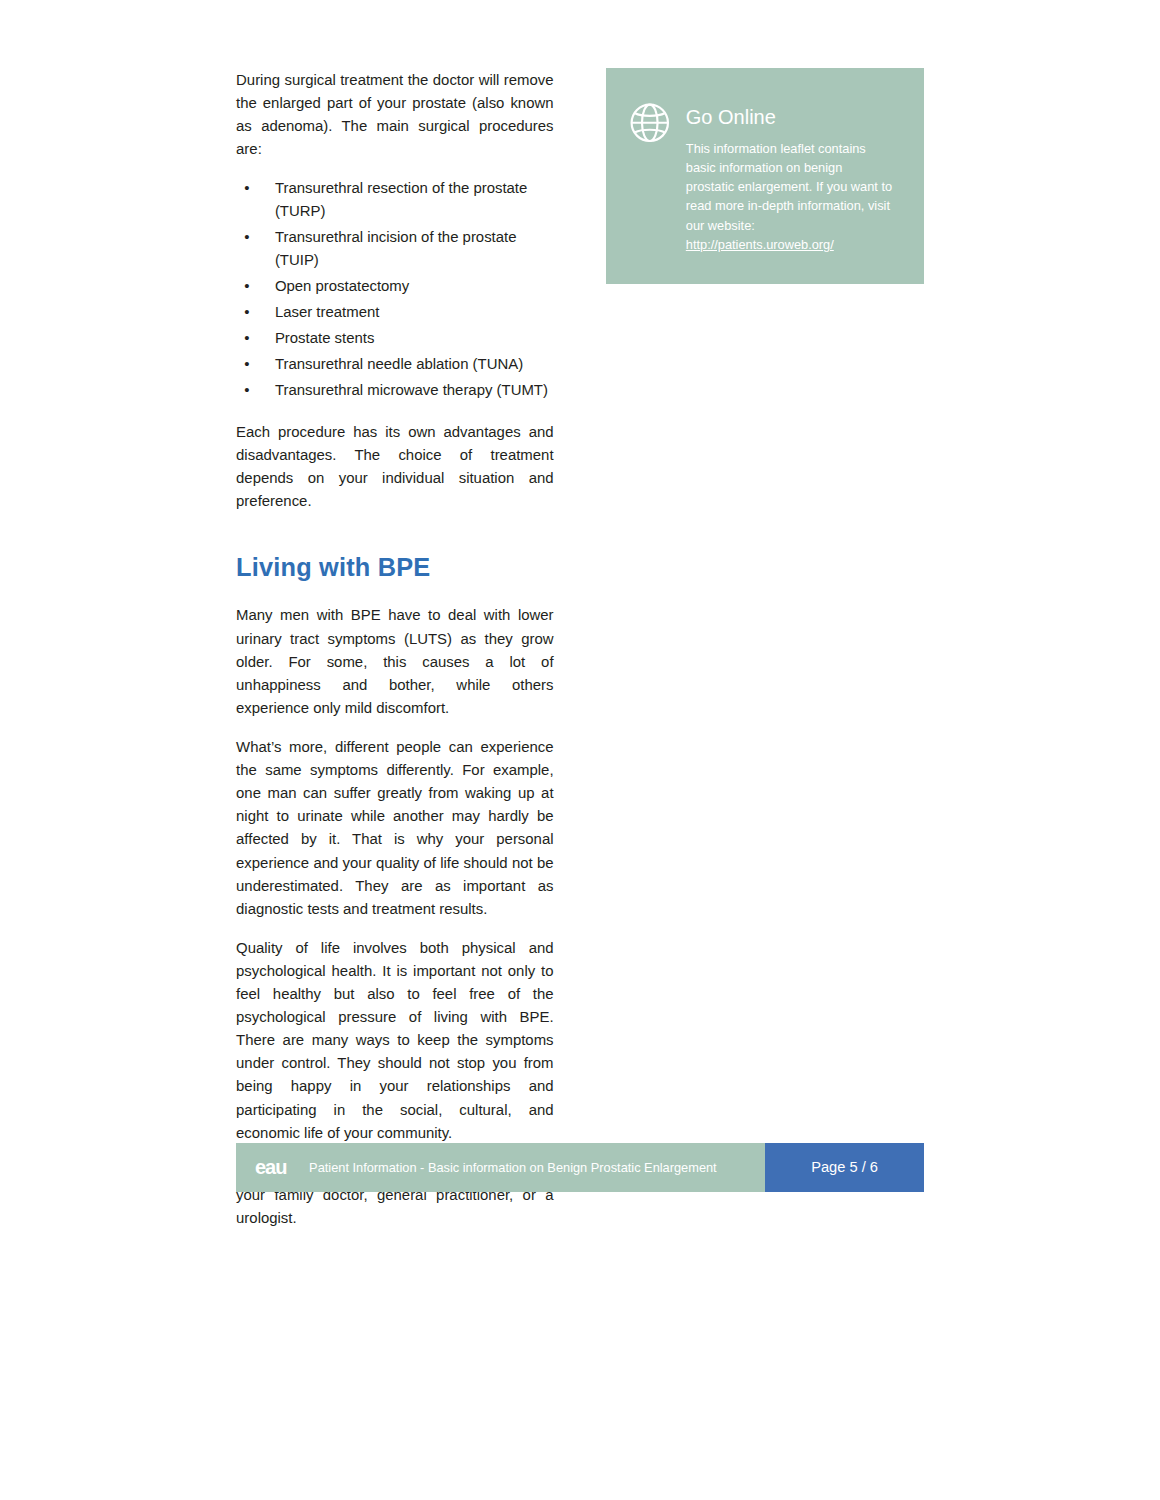During surgical treatment the doctor will remove the enlarged part of your prostate (also known as adenoma). The main surgical procedures are:
Transurethral resection of the prostate (TURP)
Transurethral incision of the prostate (TUIP)
Open prostatectomy
Laser treatment
Prostate stents
Transurethral needle ablation (TUNA)
Transurethral microwave therapy (TUMT)
Each procedure has its own advantages and disadvantages. The choice of treatment depends on your individual situation and preference.
Living with BPE
Many men with BPE have to deal with lower urinary tract symptoms (LUTS) as they grow older. For some, this causes a lot of unhappiness and bother, while others experience only mild discomfort.
What’s more, different people can experience the same symptoms differently. For example, one man can suffer greatly from waking up at night to urinate while another may hardly be affected by it. That is why your personal experience and your quality of life should not be underestimated. They are as important as diagnostic tests and treatment results.
Quality of life involves both physical and psychological health. It is important not only to feel healthy but also to feel free of the psychological pressure of living with BPE. There are many ways to keep the symptoms under control. They should not stop you from being happy in your relationships and participating in the social, cultural, and economic life of your community.
Seek help if your symptoms bother you: consult your family doctor, general practitioner, or a urologist.
Go Online
This information leaflet contains basic information on benign prostatic enlargement. If you want to read more in-depth information, visit our website:
http://patients.uroweb.org/
eau Patient Information - Basic information on Benign Prostatic Enlargement
Page 5 / 6